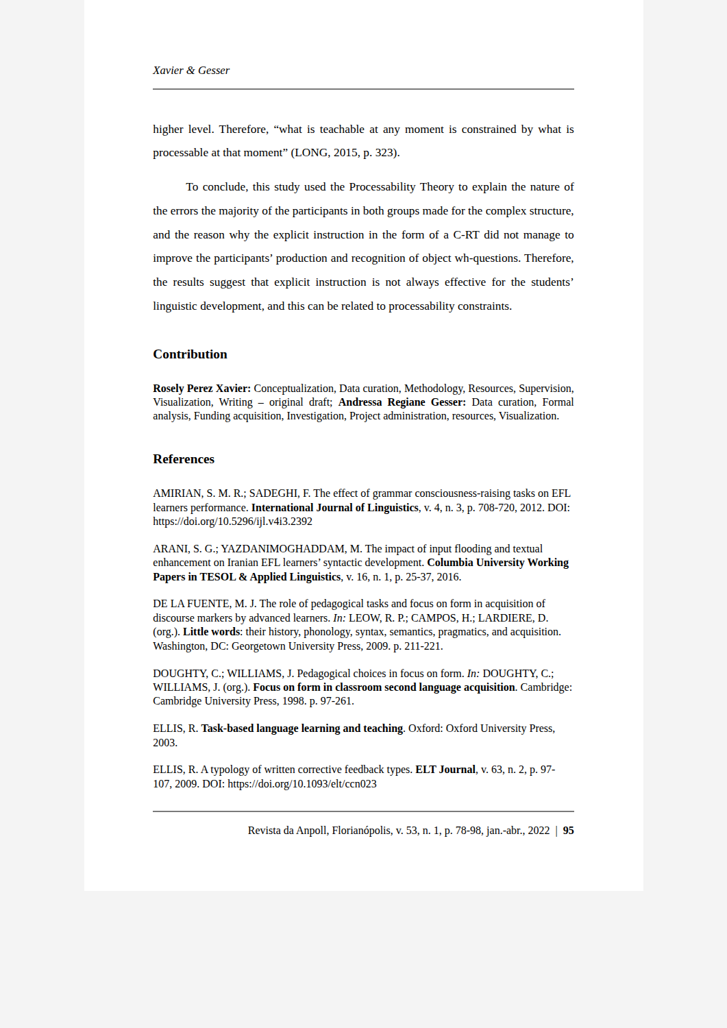Xavier & Gesser
higher level. Therefore, “what is teachable at any moment is constrained by what is processable at that moment” (LONG, 2015, p. 323).
To conclude, this study used the Processability Theory to explain the nature of the errors the majority of the participants in both groups made for the complex structure, and the reason why the explicit instruction in the form of a C-RT did not manage to improve the participants’ production and recognition of object wh-questions. Therefore, the results suggest that explicit instruction is not always effective for the students’ linguistic development, and this can be related to processability constraints.
Contribution
Rosely Perez Xavier: Conceptualization, Data curation, Methodology, Resources, Supervision, Visualization, Writing – original draft; Andressa Regiane Gesser: Data curation, Formal analysis, Funding acquisition, Investigation, Project administration, resources, Visualization.
References
AMIRIAN, S. M. R.; SADEGHI, F. The effect of grammar consciousness-raising tasks on EFL learners performance. International Journal of Linguistics, v. 4, n. 3, p. 708-720, 2012. DOI: https://doi.org/10.5296/ijl.v4i3.2392
ARANI, S. G.; YAZDANIMOGHADDAM, M. The impact of input flooding and textual enhancement on Iranian EFL learners’ syntactic development. Columbia University Working Papers in TESOL & Applied Linguistics, v. 16, n. 1, p. 25-37, 2016.
DE LA FUENTE, M. J. The role of pedagogical tasks and focus on form in acquisition of discourse markers by advanced learners. In: LEOW, R. P.; CAMPOS, H.; LARDIERE, D. (org.). Little words: their history, phonology, syntax, semantics, pragmatics, and acquisition. Washington, DC: Georgetown University Press, 2009. p. 211-221.
DOUGHTY, C.; WILLIAMS, J. Pedagogical choices in focus on form. In: DOUGHTY, C.; WILLIAMS, J. (org.). Focus on form in classroom second language acquisition. Cambridge: Cambridge University Press, 1998. p. 97-261.
ELLIS, R. Task-based language learning and teaching. Oxford: Oxford University Press, 2003.
ELLIS, R. A typology of written corrective feedback types. ELT Journal, v. 63, n. 2, p. 97-107, 2009. DOI: https://doi.org/10.1093/elt/ccn023
Revista da Anpoll, Florianópolis, v. 53, n. 1, p. 78-98, jan.-abr., 2022 | 95